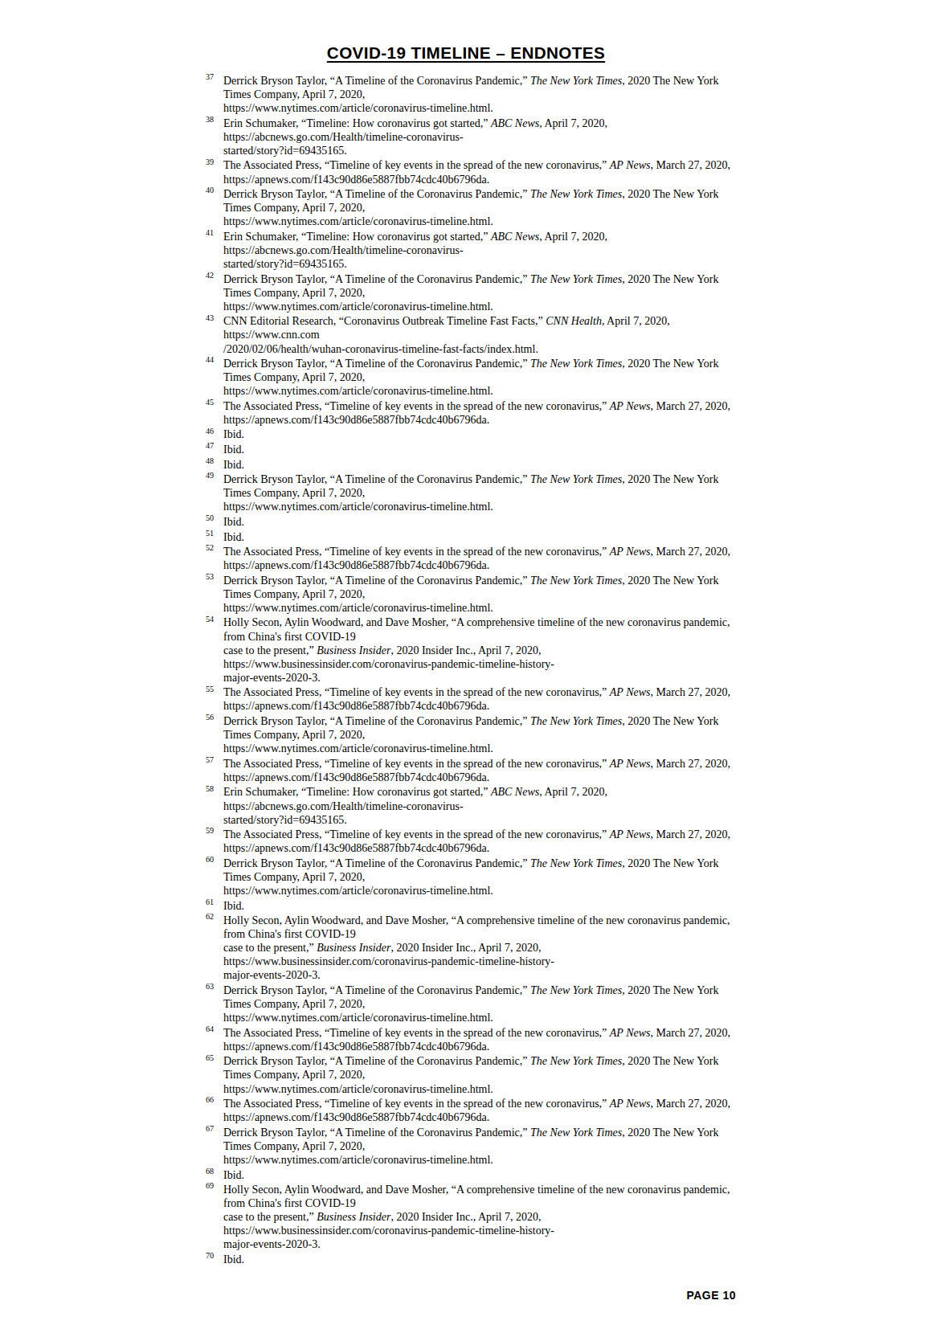COVID-19 TIMELINE – ENDNOTES
Derrick Bryson Taylor, “A Timeline of the Coronavirus Pandemic,” The New York Times, 2020 The New York Times Company, April 7, 2020,https://www.nytimes.com/article/coronavirus-timeline.html.
Erin Schumaker, “Timeline: How coronavirus got started,” ABC News, April 7, 2020, https://abcnews.go.com/Health/timeline-coronavirus-started/story?id=69435165.
The Associated Press, “Timeline of key events in the spread of the new coronavirus,” AP News, March 27, 2020,https://apnews.com/f143c90d86e5887fbb74cdc40b6796da.
Derrick Bryson Taylor, “A Timeline of the Coronavirus Pandemic,” The New York Times, 2020 The New York Times Company, April 7, 2020,https://www.nytimes.com/article/coronavirus-timeline.html.
Erin Schumaker, “Timeline: How coronavirus got started,” ABC News, April 7, 2020, https://abcnews.go.com/Health/timeline-coronavirus-started/story?id=69435165.
Derrick Bryson Taylor, “A Timeline of the Coronavirus Pandemic,” The New York Times, 2020 The New York Times Company, April 7, 2020,https://www.nytimes.com/article/coronavirus-timeline.html.
CNN Editorial Research, “Coronavirus Outbreak Timeline Fast Facts,” CNN Health, April 7, 2020, https://www.cnn.com/2020/02/06/health/wuhan-coronavirus-timeline-fast-facts/index.html.
Derrick Bryson Taylor, “A Timeline of the Coronavirus Pandemic,” The New York Times, 2020 The New York Times Company, April 7, 2020,https://www.nytimes.com/article/coronavirus-timeline.html.
The Associated Press, “Timeline of key events in the spread of the new coronavirus,” AP News, March 27, 2020,https://apnews.com/f143c90d86e5887fbb74cdc40b6796da.
Ibid.
Ibid.
Ibid.
Derrick Bryson Taylor, “A Timeline of the Coronavirus Pandemic,” The New York Times, 2020 The New York Times Company, April 7, 2020,https://www.nytimes.com/article/coronavirus-timeline.html.
Ibid.
Ibid.
The Associated Press, “Timeline of key events in the spread of the new coronavirus,” AP News, March 27, 2020,https://apnews.com/f143c90d86e5887fbb74cdc40b6796da.
Derrick Bryson Taylor, “A Timeline of the Coronavirus Pandemic,” The New York Times, 2020 The New York Times Company, April 7, 2020,https://www.nytimes.com/article/coronavirus-timeline.html.
Holly Secon, Aylin Woodward, and Dave Mosher, “A comprehensive timeline of the new coronavirus pandemic, from China's first COVID-19case to the present,” Business Insider, 2020 Insider Inc., April 7, 2020, https://www.businessinsider.com/coronavirus-pandemic-timeline-history-major-events-2020-3.
The Associated Press, “Timeline of key events in the spread of the new coronavirus,” AP News, March 27, 2020,https://apnews.com/f143c90d86e5887fbb74cdc40b6796da.
Derrick Bryson Taylor, “A Timeline of the Coronavirus Pandemic,” The New York Times, 2020 The New York Times Company, April 7, 2020,https://www.nytimes.com/article/coronavirus-timeline.html.
The Associated Press, “Timeline of key events in the spread of the new coronavirus,” AP News, March 27, 2020,https://apnews.com/f143c90d86e5887fbb74cdc40b6796da.
Erin Schumaker, “Timeline: How coronavirus got started,” ABC News, April 7, 2020, https://abcnews.go.com/Health/timeline-coronavirus-started/story?id=69435165.
The Associated Press, “Timeline of key events in the spread of the new coronavirus,” AP News, March 27, 2020,https://apnews.com/f143c90d86e5887fbb74cdc40b6796da.
Derrick Bryson Taylor, “A Timeline of the Coronavirus Pandemic,” The New York Times, 2020 The New York Times Company, April 7, 2020,https://www.nytimes.com/article/coronavirus-timeline.html.
Ibid.
Holly Secon, Aylin Woodward, and Dave Mosher, “A comprehensive timeline of the new coronavirus pandemic, from China's first COVID-19case to the present,” Business Insider, 2020 Insider Inc., April 7, 2020, https://www.businessinsider.com/coronavirus-pandemic-timeline-history-major-events-2020-3.
Derrick Bryson Taylor, “A Timeline of the Coronavirus Pandemic,” The New York Times, 2020 The New York Times Company, April 7, 2020,https://www.nytimes.com/article/coronavirus-timeline.html.
The Associated Press, “Timeline of key events in the spread of the new coronavirus,” AP News, March 27, 2020,https://apnews.com/f143c90d86e5887fbb74cdc40b6796da.
Derrick Bryson Taylor, “A Timeline of the Coronavirus Pandemic,” The New York Times, 2020 The New York Times Company, April 7, 2020,https://www.nytimes.com/article/coronavirus-timeline.html.
The Associated Press, “Timeline of key events in the spread of the new coronavirus,” AP News, March 27, 2020,https://apnews.com/f143c90d86e5887fbb74cdc40b6796da.
Derrick Bryson Taylor, “A Timeline of the Coronavirus Pandemic,” The New York Times, 2020 The New York Times Company, April 7, 2020,https://www.nytimes.com/article/coronavirus-timeline.html.
Ibid.
Holly Secon, Aylin Woodward, and Dave Mosher, “A comprehensive timeline of the new coronavirus pandemic, from China's first COVID-19case to the present,” Business Insider, 2020 Insider Inc., April 7, 2020, https://www.businessinsider.com/coronavirus-pandemic-timeline-history-major-events-2020-3.
Ibid.
PAGE 10